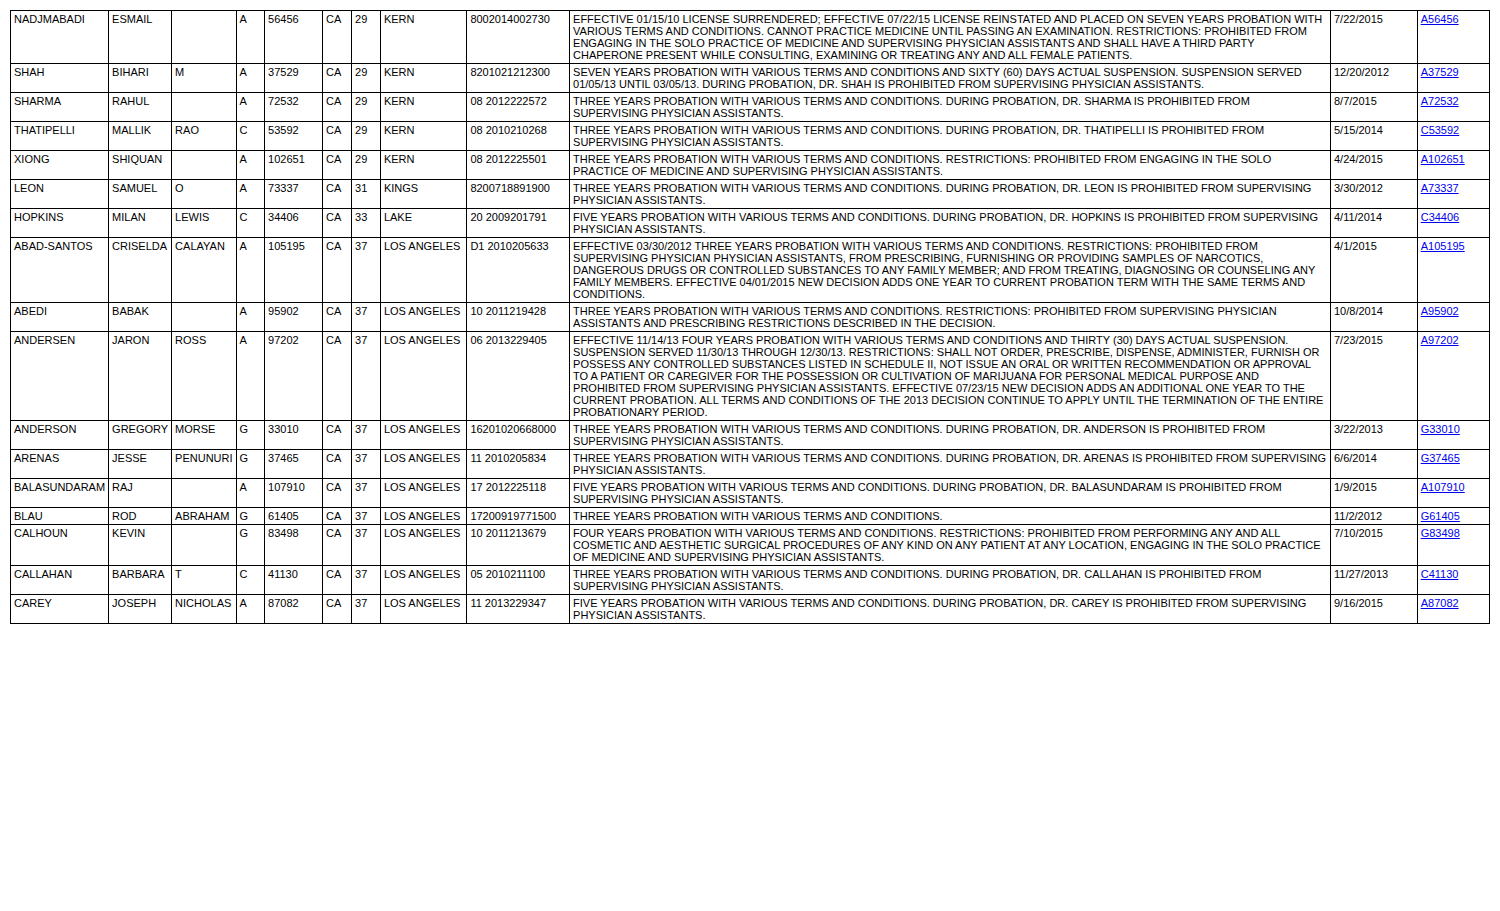| NADJMABADI | ESMAIL | | A | 56456 | CA | 29 | KERN | 8002014002730 | EFFECTIVE 01/15/10 LICENSE SURRENDERED; EFFECTIVE 07/22/15 LICENSE REINSTATED AND PLACED ON SEVEN YEARS PROBATION WITH VARIOUS TERMS AND CONDITIONS. CANNOT PRACTICE MEDICINE UNTIL PASSING AN EXAMINATION. RESTRICTIONS: PROHIBITED FROM ENGAGING IN THE SOLO PRACTICE OF MEDICINE AND SUPERVISING PHYSICIAN ASSISTANTS AND SHALL HAVE A THIRD PARTY CHAPERONE PRESENT WHILE CONSULTING, EXAMINING OR TREATING ANY AND ALL FEMALE PATIENTS. | 7/22/2015 | A56456 |
| SHAH | BIHARI | M | A | 37529 | CA | 29 | KERN | 8201021212300 | SEVEN YEARS PROBATION WITH VARIOUS TERMS AND CONDITIONS AND SIXTY (60) DAYS ACTUAL SUSPENSION. SUSPENSION SERVED 01/05/13 UNTIL 03/05/13. DURING PROBATION, DR. SHAH IS PROHIBITED FROM SUPERVISING PHYSICIAN ASSISTANTS. | 12/20/2012 | A37529 |
| SHARMA | RAHUL | | A | 72532 | CA | 29 | KERN | 08 2012222572 | THREE YEARS PROBATION WITH VARIOUS TERMS AND CONDITIONS. DURING PROBATION, DR. SHARMA IS PROHIBITED FROM SUPERVISING PHYSICIAN ASSISTANTS. | 8/7/2015 | A72532 |
| THATIPELLI | MALLIK | RAO | C | 53592 | CA | 29 | KERN | 08 2010210268 | THREE YEARS PROBATION WITH VARIOUS TERMS AND CONDITIONS. DURING PROBATION, DR. THATIPELLI IS PROHIBITED FROM SUPERVISING PHYSICIAN ASSISTANTS. | 5/15/2014 | C53592 |
| XIONG | SHIQUAN | | A | 102651 | CA | 29 | KERN | 08 2012225501 | THREE YEARS PROBATION WITH VARIOUS TERMS AND CONDITIONS. RESTRICTIONS: PROHIBITED FROM ENGAGING IN THE SOLO PRACTICE OF MEDICINE AND SUPERVISING PHYSICIAN ASSISTANTS. | 4/24/2015 | A102651 |
| LEON | SAMUEL | O | A | 73337 | CA | 31 | KINGS | 8200718891900 | THREE YEARS PROBATION WITH VARIOUS TERMS AND CONDITIONS. DURING PROBATION, DR. LEON IS PROHIBITED FROM SUPERVISING PHYSICIAN ASSISTANTS. | 3/30/2012 | A73337 |
| HOPKINS | MILAN | LEWIS | C | 34406 | CA | 33 | LAKE | 20 2009201791 | FIVE YEARS PROBATION WITH VARIOUS TERMS AND CONDITIONS. DURING PROBATION, DR. HOPKINS IS PROHIBITED FROM SUPERVISING PHYSICIAN ASSISTANTS. | 4/11/2014 | C34406 |
| ABAD-SANTOS | CRISELDA | CALAYAN | A | 105195 | CA | 37 | LOS ANGELES | D1 2010205633 | EFFECTIVE 03/30/2012 THREE YEARS PROBATION WITH VARIOUS TERMS AND CONDITIONS. RESTRICTIONS: PROHIBITED FROM SUPERVISING PHYSICIAN PHYSICIAN ASSISTANTS, FROM PRESCRIBING, FURNISHING OR PROVIDING SAMPLES OF NARCOTICS, DANGEROUS DRUGS OR CONTROLLED SUBSTANCES TO ANY FAMILY MEMBER; AND FROM TREATING, DIAGNOSING OR COUNSELING ANY FAMILY MEMBERS. EFFECTIVE 04/01/2015 NEW DECISION ADDS ONE YEAR TO CURRENT PROBATION TERM WITH THE SAME TERMS AND CONDITIONS. | 4/1/2015 | A105195 |
| ABEDI | BABAK | | A | 95902 | CA | 37 | LOS ANGELES | 10 2011219428 | THREE YEARS PROBATION WITH VARIOUS TERMS AND CONDITIONS. RESTRICTIONS: PROHIBITED FROM SUPERVISING PHYSICIAN ASSISTANTS AND PRESCRIBING RESTRICTIONS DESCRIBED IN THE DECISION. | 10/8/2014 | A95902 |
| ANDERSEN | JARON | ROSS | A | 97202 | CA | 37 | LOS ANGELES | 06 2013229405 | EFFECTIVE 11/14/13 FOUR YEARS PROBATION WITH VARIOUS TERMS AND CONDITIONS AND THIRTY (30) DAYS ACTUAL SUSPENSION. SUSPENSION SERVED 11/30/13 THROUGH 12/30/13. RESTRICTIONS: SHALL NOT ORDER, PRESCRIBE, DISPENSE, ADMINISTER, FURNISH OR POSSESS ANY CONTROLLED SUBSTANCES LISTED IN SCHEDULE II, NOT ISSUE AN ORAL OR WRITTEN RECOMMENDATION OR APPROVAL TO A PATIENT OR CAREGIVER FOR THE POSSESSION OR CULTIVATION OF MARIJUANA FOR PERSONAL MEDICAL PURPOSE AND PROHIBITED FROM SUPERVISING PHYSICIAN ASSISTANTS. EFFECTIVE 07/23/15 NEW DECISION ADDS AN ADDITIONAL ONE YEAR TO THE CURRENT PROBATION. ALL TERMS AND CONDITIONS OF THE 2013 DECISION CONTINUE TO APPLY UNTIL THE TERMINATION OF THE ENTIRE PROBATIONARY PERIOD. | 7/23/2015 | A97202 |
| ANDERSON | GREGORY | MORSE | G | 33010 | CA | 37 | LOS ANGELES | 16201020668000 | THREE YEARS PROBATION WITH VARIOUS TERMS AND CONDITIONS. DURING PROBATION, DR. ANDERSON IS PROHIBITED FROM SUPERVISING PHYSICIAN ASSISTANTS. | 3/22/2013 | G33010 |
| ARENAS | JESSE | PENUNURI | G | 37465 | CA | 37 | LOS ANGELES | 11 2010205834 | THREE YEARS PROBATION WITH VARIOUS TERMS AND CONDITIONS. DURING PROBATION, DR. ARENAS IS PROHIBITED FROM SUPERVISING PHYSICIAN ASSISTANTS. | 6/6/2014 | G37465 |
| BALASUNDARAM | RAJ | | A | 107910 | CA | 37 | LOS ANGELES | 17 2012225118 | FIVE YEARS PROBATION WITH VARIOUS TERMS AND CONDITIONS. DURING PROBATION, DR. BALASUNDARAM IS PROHIBITED FROM SUPERVISING PHYSICIAN ASSISTANTS. | 1/9/2015 | A107910 |
| BLAU | ROD | ABRAHAM | G | 61405 | CA | 37 | LOS ANGELES | 17200919771500 | THREE YEARS PROBATION WITH VARIOUS TERMS AND CONDITIONS. | 11/2/2012 | G61405 |
| CALHOUN | KEVIN | | G | 83498 | CA | 37 | LOS ANGELES | 10 2011213679 | FOUR YEARS PROBATION WITH VARIOUS TERMS AND CONDITIONS. RESTRICTIONS: PROHIBITED FROM PERFORMING ANY AND ALL COSMETIC AND AESTHETIC SURGICAL PROCEDURES OF ANY KIND ON ANY PATIENT AT ANY LOCATION, ENGAGING IN THE SOLO PRACTICE OF MEDICINE AND SUPERVISING PHYSICIAN ASSISTANTS. | 7/10/2015 | G83498 |
| CALLAHAN | BARBARA | T | C | 41130 | CA | 37 | LOS ANGELES | 05 2010211100 | THREE YEARS PROBATION WITH VARIOUS TERMS AND CONDITIONS. DURING PROBATION, DR. CALLAHAN IS PROHIBITED FROM SUPERVISING PHYSICIAN ASSISTANTS. | 11/27/2013 | C41130 |
| CAREY | JOSEPH | NICHOLAS | A | 87082 | CA | 37 | LOS ANGELES | 11 2013229347 | FIVE YEARS PROBATION WITH VARIOUS TERMS AND CONDITIONS. DURING PROBATION, DR. CAREY IS PROHIBITED FROM SUPERVISING PHYSICIAN ASSISTANTS. | 9/16/2015 | A87082 |